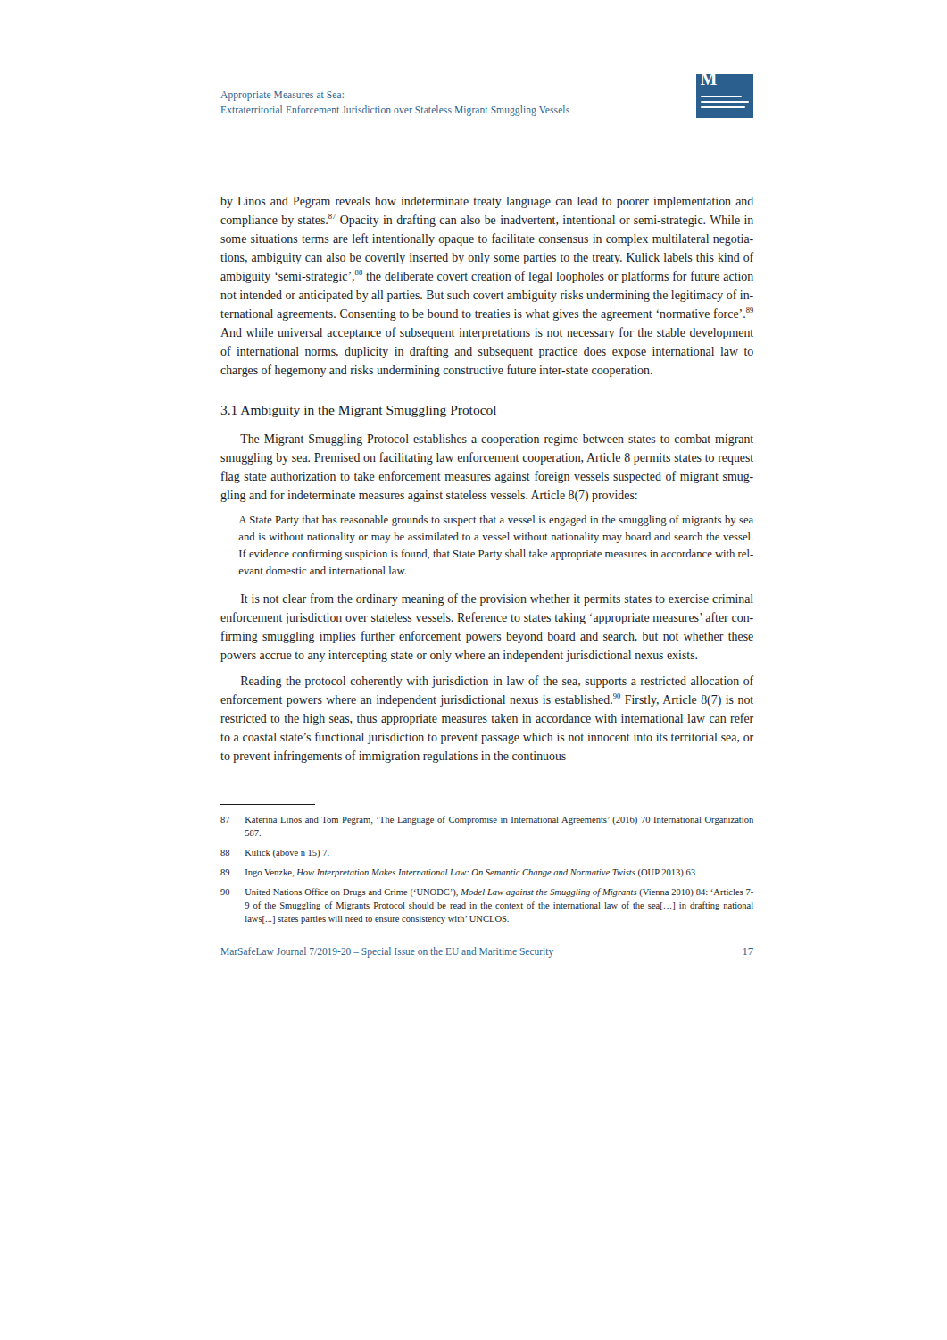M
Appropriate Measures at Sea:
Extraterritorial Enforcement Jurisdiction over Stateless Migrant Smuggling Vessels
by Linos and Pegram reveals how indeterminate treaty language can lead to poorer implementation and compliance by states.87 Opacity in drafting can also be inadvertent, intentional or semi-strategic. While in some situations terms are left intentionally opaque to facilitate consensus in complex multilateral negotiations, ambiguity can also be covertly inserted by only some parties to the treaty. Kulick labels this kind of ambiguity ‘semi-strategic’,88 the deliberate covert creation of legal loopholes or platforms for future action not intended or anticipated by all parties. But such covert ambiguity risks undermining the legitimacy of international agreements. Consenting to be bound to treaties is what gives the agreement ‘normative force’.89 And while universal acceptance of subsequent interpretations is not necessary for the stable development of international norms, duplicity in drafting and subsequent practice does expose international law to charges of hegemony and risks undermining constructive future inter-state cooperation.
3.1 Ambiguity in the Migrant Smuggling Protocol
The Migrant Smuggling Protocol establishes a cooperation regime between states to combat migrant smuggling by sea. Premised on facilitating law enforcement cooperation, Article 8 permits states to request flag state authorization to take enforcement measures against foreign vessels suspected of migrant smuggling and for indeterminate measures against stateless vessels. Article 8(7) provides:
A State Party that has reasonable grounds to suspect that a vessel is engaged in the smuggling of migrants by sea and is without nationality or may be assimilated to a vessel without nationality may board and search the vessel. If evidence confirming suspicion is found, that State Party shall take appropriate measures in accordance with relevant domestic and international law.
It is not clear from the ordinary meaning of the provision whether it permits states to exercise criminal enforcement jurisdiction over stateless vessels. Reference to states taking ‘appropriate measures’ after confirming smuggling implies further enforcement powers beyond board and search, but not whether these powers accrue to any intercepting state or only where an independent jurisdictional nexus exists.
Reading the protocol coherently with jurisdiction in law of the sea, supports a restricted allocation of enforcement powers where an independent jurisdictional nexus is established.90 Firstly, Article 8(7) is not restricted to the high seas, thus appropriate measures taken in accordance with international law can refer to a coastal state’s functional jurisdiction to prevent passage which is not innocent into its territorial sea, or to prevent infringements of immigration regulations in the continuous
87
Katerina Linos and Tom Pegram, ‘The Language of Compromise in International Agreements’ (2016) 70 International Organization 587.
88
Kulick (above n 15) 7.
89
Ingo Venzke, How Interpretation Makes International Law: On Semantic Change and Normative Twists (OUP 2013) 63.
90
United Nations Office on Drugs and Crime (‘UNODC’), Model Law against the Smuggling of Migrants (Vienna 2010) 84: ‘Articles 7-9 of the Smuggling of Migrants Protocol should be read in the context of the international law of the sea[…] in drafting national laws[...] states parties will need to ensure consistency with’ UNCLOS.
MarSafeLaw Journal 7/2019-20 – Special Issue on the EU and Maritime Security
17